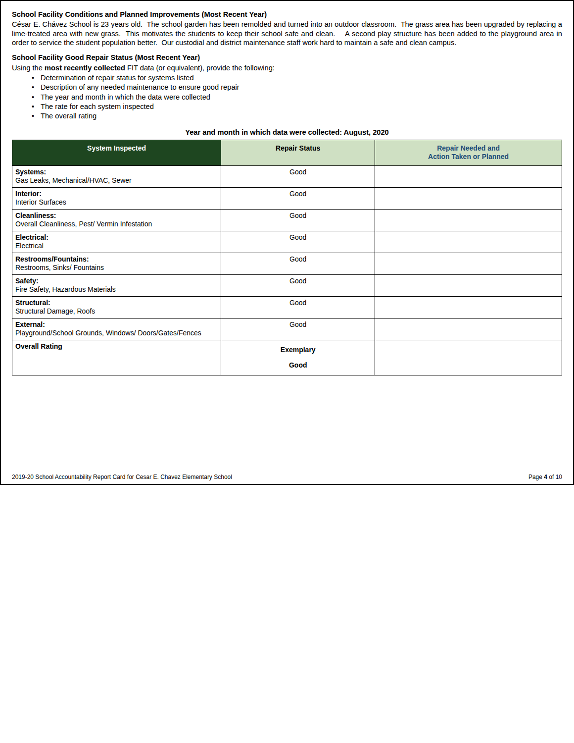School Facility Conditions and Planned Improvements (Most Recent Year)
César E. Chávez School is 23 years old. The school garden has been remolded and turned into an outdoor classroom. The grass area has been upgraded by replacing a lime-treated area with new grass. This motivates the students to keep their school safe and clean. A second play structure has been added to the playground area in order to service the student population better. Our custodial and district maintenance staff work hard to maintain a safe and clean campus.
School Facility Good Repair Status (Most Recent Year)
Using the most recently collected FIT data (or equivalent), provide the following:
Determination of repair status for systems listed
Description of any needed maintenance to ensure good repair
The year and month in which the data were collected
The rate for each system inspected
The overall rating
Year and month in which data were collected: August, 2020
| System Inspected | Repair Status | Repair Needed and Action Taken or Planned |
| --- | --- | --- |
| Systems: Gas Leaks, Mechanical/HVAC, Sewer | Good | |
| Interior: Interior Surfaces | Good | |
| Cleanliness: Overall Cleanliness, Pest/ Vermin Infestation | Good | |
| Electrical: Electrical | Good | |
| Restrooms/Fountains: Restrooms, Sinks/ Fountains | Good | |
| Safety: Fire Safety, Hazardous Materials | Good | |
| Structural: Structural Damage, Roofs | Good | |
| External: Playground/School Grounds, Windows/ Doors/Gates/Fences | Good | |
| Overall Rating | Exemplary Good | |
2019-20 School Accountability Report Card for Cesar E. Chavez Elementary School
Page 4 of 10